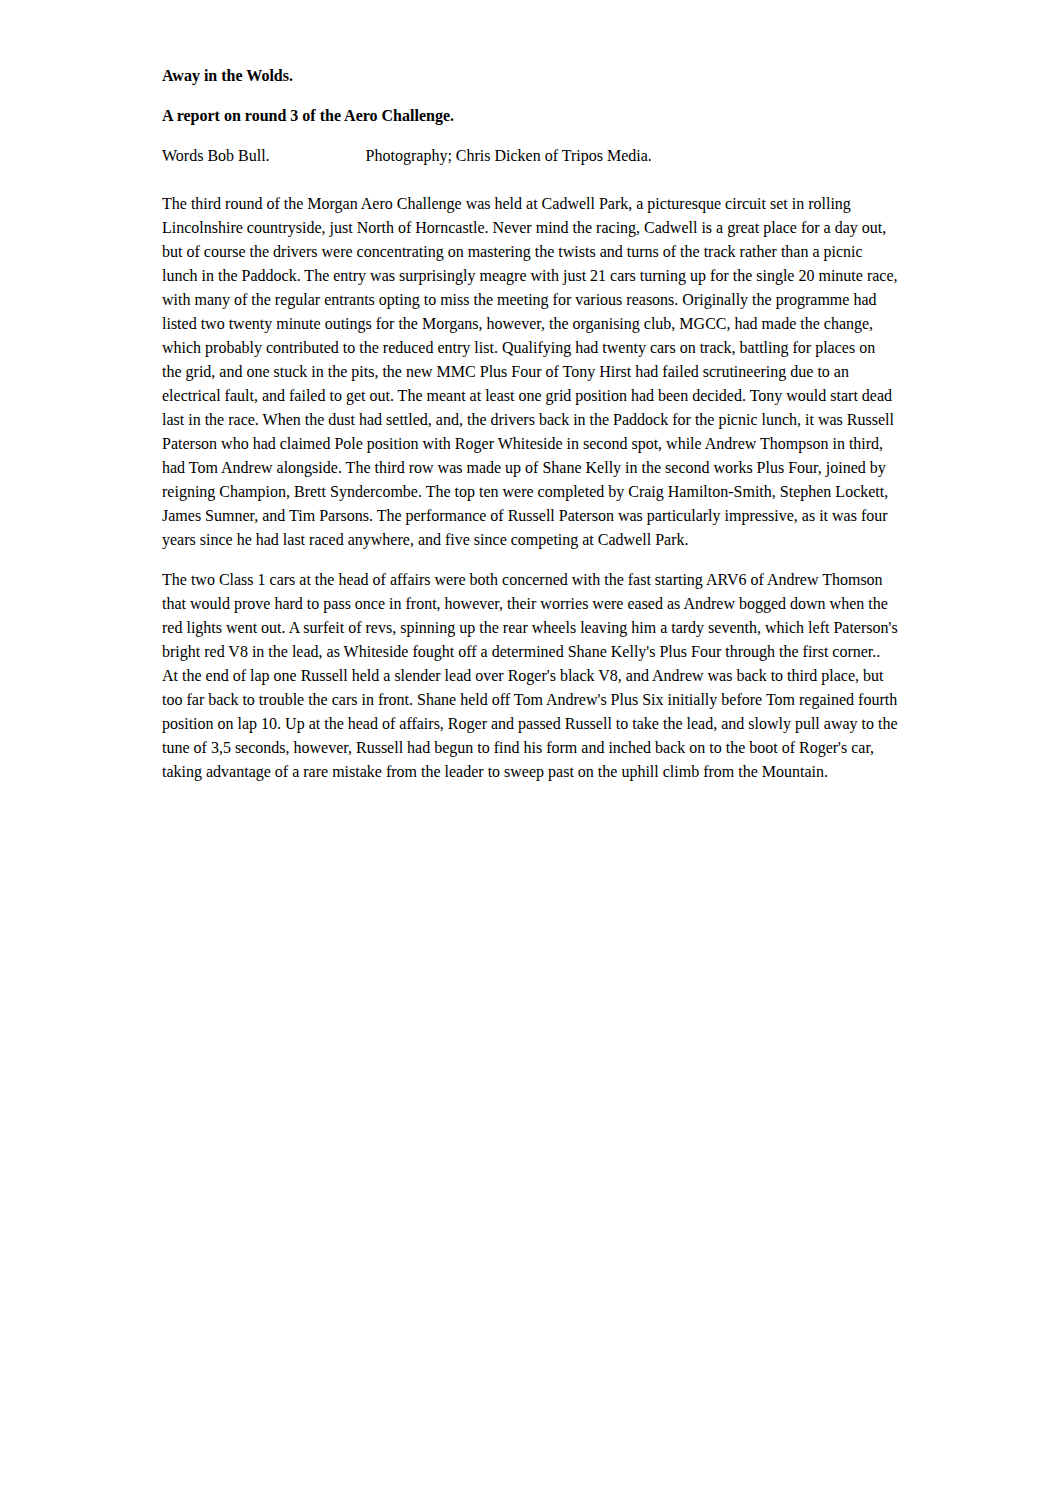Away in the Wolds.
A report on round 3 of the Aero Challenge.
Words Bob Bull.Photography; Chris Dicken of Tripos Media.
The third round of the Morgan Aero Challenge was held at Cadwell Park, a picturesque circuit set in rolling Lincolnshire countryside, just North of Horncastle. Never mind the racing, Cadwell is a great place for a day out, but of course the drivers were concentrating on mastering the twists and turns of the track rather than a picnic lunch in the Paddock. The entry was surprisingly meagre with just 21 cars turning up for the single 20 minute race, with many of the regular entrants opting to miss the meeting for various reasons. Originally the programme had listed two twenty minute outings for the Morgans, however, the organising club, MGCC, had made the change, which probably contributed to the reduced entry list. Qualifying had twenty cars on track, battling for places on the grid, and one stuck in the pits, the new MMC Plus Four of Tony Hirst had failed scrutineering due to an electrical fault, and failed to get out. The meant at least one grid position had been decided. Tony would start dead last in the race. When the dust had settled, and, the drivers back in the Paddock for the picnic lunch, it was Russell Paterson who had claimed Pole position with Roger Whiteside in second spot, while Andrew Thompson in third, had Tom Andrew alongside. The third row was made up of Shane Kelly in the second works Plus Four, joined by reigning Champion, Brett Syndercombe. The top ten were completed by Craig Hamilton-Smith, Stephen Lockett, James Sumner, and Tim Parsons. The performance of Russell Paterson was particularly impressive, as it was four years since he had last raced anywhere, and five since competing at Cadwell Park.
The two Class 1 cars at the head of affairs were both concerned with the fast starting ARV6 of Andrew Thomson that would prove hard to pass once in front, however, their worries were eased as Andrew bogged down when the red lights went out. A surfeit of revs, spinning up the rear wheels leaving him a tardy seventh, which left Paterson's bright red V8 in the lead, as Whiteside fought off a determined Shane Kelly's Plus Four through the first corner.. At the end of lap one Russell held a slender lead over Roger's black V8, and Andrew was back to third place, but too far back to trouble the cars in front. Shane held off Tom Andrew's Plus Six initially before Tom regained fourth position on lap 10. Up at the head of affairs, Roger and passed Russell to take the lead, and slowly pull away to the tune of 3,5 seconds, however, Russell had begun to find his form and inched back on to the boot of Roger's car, taking advantage of a rare mistake from the leader to sweep past on the uphill climb from the Mountain.